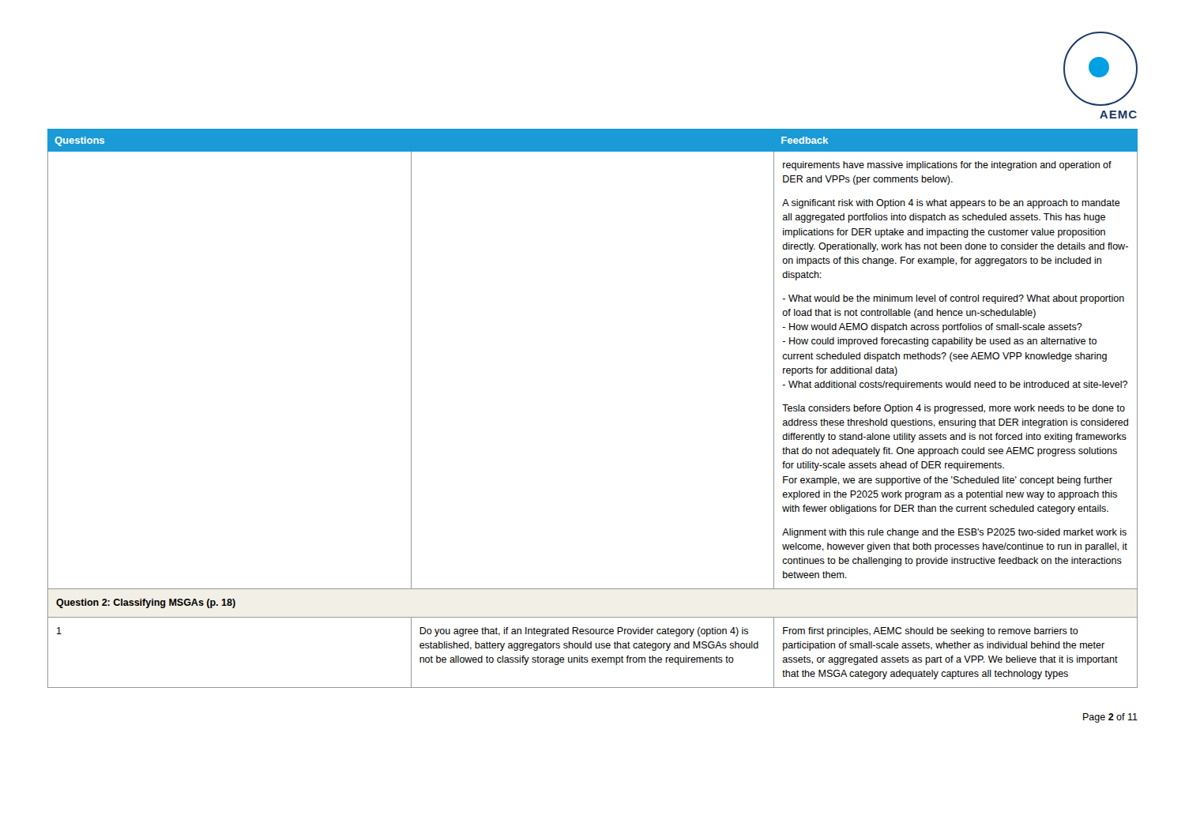AEMC
| Questions | Feedback |
| --- | --- |
| | | requirements have massive implications for the integration and operation of DER and VPPs (per comments below). A significant risk with Option 4 is what appears to be an approach to mandate all aggregated portfolios into dispatch as scheduled assets. This has huge implications for DER uptake and impacting the customer value proposition directly. Operationally, work has not been done to consider the details and flow-on impacts of this change. For example, for aggregators to be included in dispatch: - What would be the minimum level of control required? What about proportion of load that is not controllable (and hence un-schedulable) - How would AEMO dispatch across portfolios of small-scale assets? - How could improved forecasting capability be used as an alternative to current scheduled dispatch methods? (see AEMO VPP knowledge sharing reports for additional data) - What additional costs/requirements would need to be introduced at site-level? Tesla considers before Option 4 is progressed, more work needs to be done to address these threshold questions, ensuring that DER integration is considered differently to stand-alone utility assets and is not forced into exiting frameworks that do not adequately fit. One approach could see AEMC progress solutions for utility-scale assets ahead of DER requirements. For example, we are supportive of the 'Scheduled lite' concept being further explored in the P2025 work program as a potential new way to approach this with fewer obligations for DER than the current scheduled category entails. Alignment with this rule change and the ESB's P2025 two-sided market work is welcome, however given that both processes have/continue to run in parallel, it continues to be challenging to provide instructive feedback on the interactions between them. |
| Question 2: Classifying MSGAs (p. 18) |
| 1 | Do you agree that, if an Integrated Resource Provider category (option 4) is established, battery aggregators should use that category and MSGAs should not be allowed to classify storage units exempt from the requirements to | From first principles, AEMC should be seeking to remove barriers to participation of small-scale assets, whether as individual behind the meter assets, or aggregated assets as part of a VPP. We believe that it is important that the MSGA category adequately captures all technology types |
Page 2 of 11